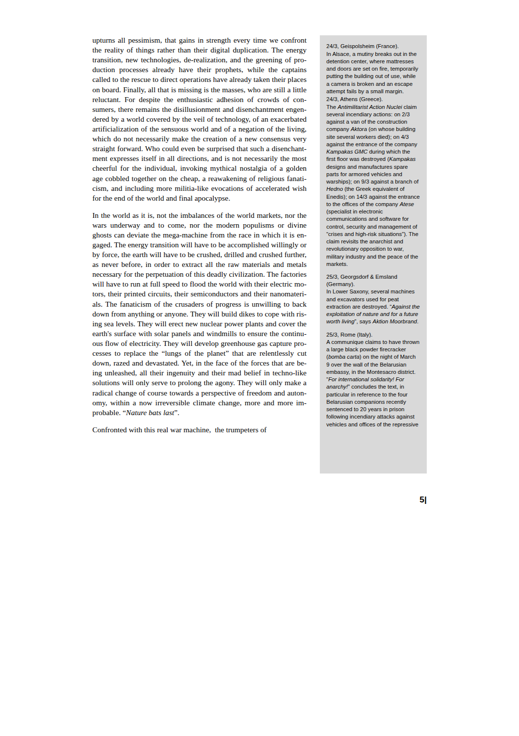upturns all pessimism, that gains in strength every time we confront the reality of things rather than their digital duplication. The energy transition, new technologies, de-realization, and the greening of production processes already have their prophets, while the captains called to the rescue to direct operations have already taken their places on board. Finally, all that is missing is the masses, who are still a little reluctant. For despite the enthusiastic adhesion of crowds of consumers, there remains the disillusionment and disenchantment engendered by a world covered by the veil of technology, of an exacerbated artificialization of the sensuous world and of a negation of the living, which do not necessarily make the creation of a new consensus very straight forward. Who could even be surprised that such a disenchantment expresses itself in all directions, and is not necessarily the most cheerful for the individual, invoking mythical nostalgia of a golden age cobbled together on the cheap, a reawakening of religious fanaticism, and including more militia-like evocations of accelerated wish for the end of the world and final apocalypse.
In the world as it is, not the imbalances of the world markets, nor the wars underway and to come, nor the modern populisms or divine ghosts can deviate the mega-machine from the race in which it is engaged. The energy transition will have to be accomplished willingly or by force, the earth will have to be crushed, drilled and crushed further, as never before, in order to extract all the raw materials and metals necessary for the perpetuation of this deadly civilization. The factories will have to run at full speed to flood the world with their electric motors, their printed circuits, their semiconductors and their nanomaterials. The fanaticism of the crusaders of progress is unwilling to back down from anything or anyone. They will build dikes to cope with rising sea levels. They will erect new nuclear power plants and cover the earth's surface with solar panels and windmills to ensure the continuous flow of electricity. They will develop greenhouse gas capture processes to replace the “lungs of the planet” that are relentlessly cut down, razed and devastated. Yet, in the face of the forces that are being unleashed, all their ingenuity and their mad belief in techno-like solutions will only serve to prolong the agony. They will only make a radical change of course towards a perspective of freedom and autonomy, within a now irreversible climate change, more and more improbable. “Nature bats last”.
Confronted with this real war machine, the trumpeters of
24/3, Geispolsheim (France).
In Alsace, a mutiny breaks out in the detention center, where mattresses and doors are set on fire, temporarily putting the building out of use, while a camera is broken and an escape attempt fails by a small margin.
24/3, Athens (Greece).
The Antimilitarist Action Nuclei claim several incendiary actions: on 2/3 against a van of the construction company Aktora (on whose building site several workers died); on 4/3 against the entrance of the company Kampakas GMC during which the first floor was destroyed (Kampakas designs and manufactures spare parts for armored vehicles and warships); on 9/3 against a branch of Hedno (the Greek equivalent of Enedis); on 14/3 against the entrance to the offices of the company Atese (specialist in electronic communications and software for control, security and management of “crises and high-risk situations”). The claim revisits the anarchist and revolutionary opposition to war, military industry and the peace of the markets.
25/3, Georgsdorf & Emsland (Germany).
In Lower Saxony, several machines and excavators used for peat extraction are destroyed. “Against the exploitation of nature and for a future worth living”, says Aktion Moorbrand.
25/3, Rome (Italy).
A communique claims to have thrown a large black powder firecracker (bomba carta) on the night of March 9 over the wall of the Belarusian embassy, in the Montesacro district. “For international solidarity! For anarchy!” concludes the text, in particular in reference to the four Belarusian companions recently sentenced to 20 years in prison following incendiary attacks against vehicles and offices of the repressive
5|